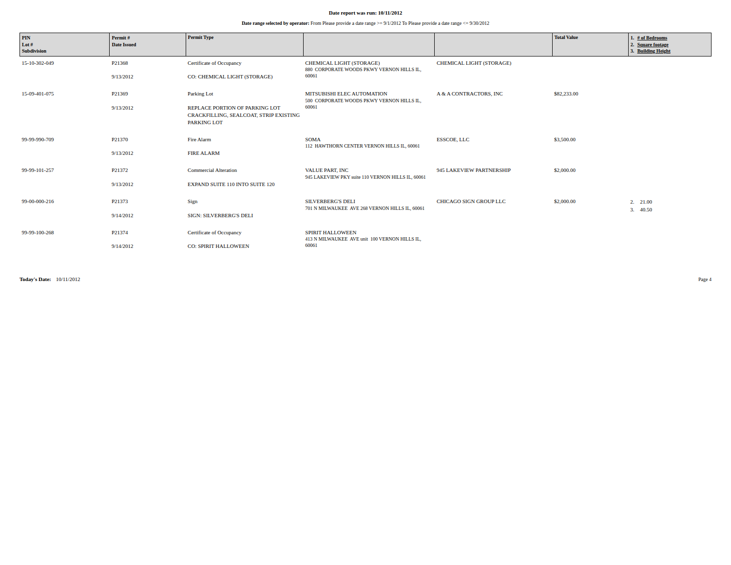Date report was run: 10/11/2012
Date range selected by operator: From Please provide a date range >= 9/1/2012 To Please provide a date range <= 9/30/2012
| PIN Lot # Subdivision | Permit # Date Issued | Permit Type | | | Total Value | 1. # of Bedrooms 2. Square footage 3. Building Height |
| --- | --- | --- | --- | --- | --- | --- |
| 15-10-302-049 | P21368 9/13/2012 | Certificate of Occupancy CO: CHEMICAL LIGHT (STORAGE) | CHEMICAL LIGHT (STORAGE) 880 CORPORATE WOODS PKWY VERNON HILLS IL, 60061 | CHEMICAL LIGHT (STORAGE) | | |
| 15-09-401-075 | P21369 9/13/2012 | Parking Lot REPLACE PORTION OF PARKING LOT CRACKFILLING, SEALCOAT, STRIP EXISTING PARKING LOT | MITSUBISHI ELEC AUTOMATION 500 CORPORATE WOODS PKWY VERNON HILLS IL, 60061 | A & A CONTRACTORS, INC | $82,233.00 | |
| 99-99-990-709 | P21370 9/13/2012 | Fire Alarm FIRE ALARM | SOMA 112 HAWTHORN CENTER VERNON HILLS IL, 60061 | ESSCOE, LLC | $3,500.00 | |
| 99-99-101-257 | P21372 9/13/2012 | Commercial Alteration EXPAND SUITE 110 INTO SUITE 120 | VALUE PART, INC 945 LAKEVIEW PKY suite 110 VERNON HILLS IL, 60061 | 945 LAKEVIEW PARTNERSHIP | $2,000.00 | |
| 99-00-000-216 | P21373 9/14/2012 | Sign SIGN: SILVERBERG'S DELI | SILVERBERG'S DELI 701 N MILWAUKEE AVE 268 VERNON HILLS IL, 60061 | CHICAGO SIGN GROUP LLC | $2,000.00 | 2. 21.00 3. 40.50 |
| 99-99-100-268 | P21374 9/14/2012 | Certificate of Occupancy CO: SPIRIT HALLOWEEN | SPIRIT HALLOWEEN 413 N MILWAUKEE AVE unit 100 VERNON HILLS IL, 60061 | | | |
Today's Date:10/11/2012
Page 4